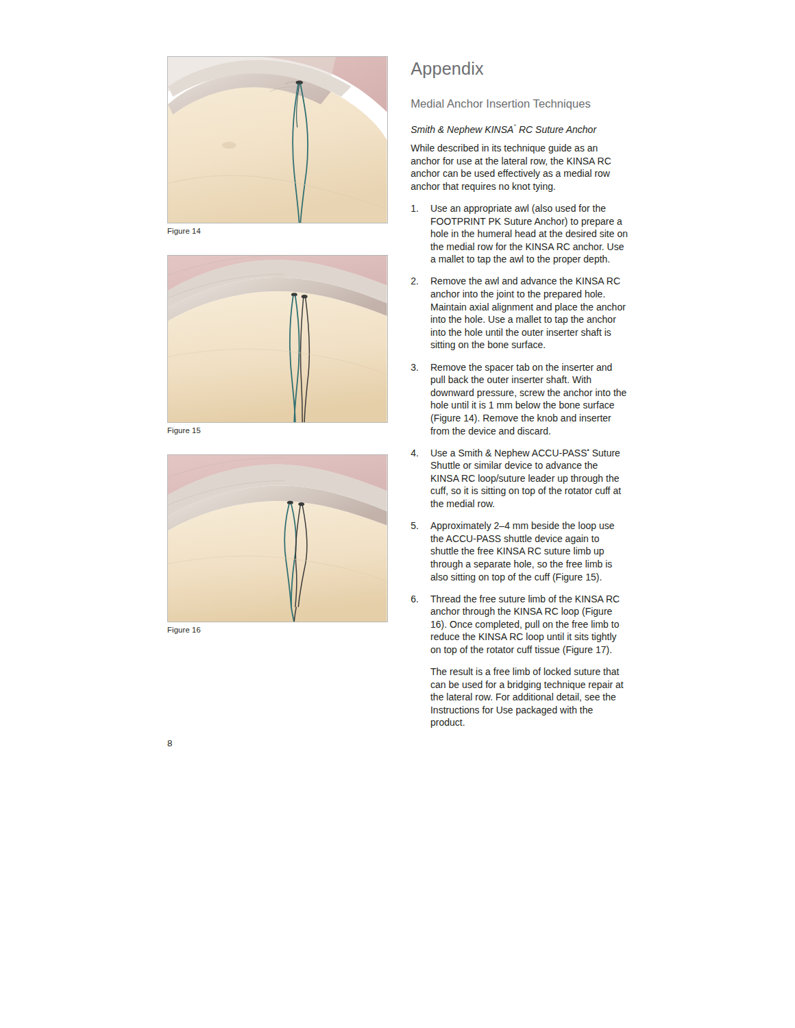Figure 14
Figure 15
Figure 16
Appendix
Medial Anchor Insertion Techniques
Smith & Nephew KINSA° RC Suture Anchor
While described in its technique guide as an anchor for use at the lateral row, the KINSA RC anchor can be used effectively as a medial row anchor that requires no knot tying.
Use an appropriate awl (also used for the FOOTPRINT PK Suture Anchor) to prepare a hole in the humeral head at the desired site on the medial row for the KINSA RC anchor. Use a mallet to tap the awl to the proper depth.
Remove the awl and advance the KINSA RC anchor into the joint to the prepared hole. Maintain axial alignment and place the anchor into the hole. Use a mallet to tap the anchor into the hole until the outer inserter shaft is sitting on the bone surface.
Remove the spacer tab on the inserter and pull back the outer inserter shaft. With downward pressure, screw the anchor into the hole until it is 1 mm below the bone surface (Figure 14). Remove the knob and inserter from the device and discard.
Use a Smith & Nephew ACCU-PASS• Suture Shuttle or similar device to advance the KINSA RC loop/suture leader up through the cuff, so it is sitting on top of the rotator cuff at the medial row.
Approximately 2–4 mm beside the loop use the ACCU-PASS shuttle device again to shuttle the free KINSA RC suture limb up through a separate hole, so the free limb is also sitting on top of the cuff (Figure 15).
Thread the free suture limb of the KINSA RC anchor through the KINSA RC loop (Figure 16). Once completed, pull on the free limb to reduce the KINSA RC loop until it sits tightly on top of the rotator cuff tissue (Figure 17).
The result is a free limb of locked suture that can be used for a bridging technique repair at the lateral row. For additional detail, see the Instructions for Use packaged with the product.
8